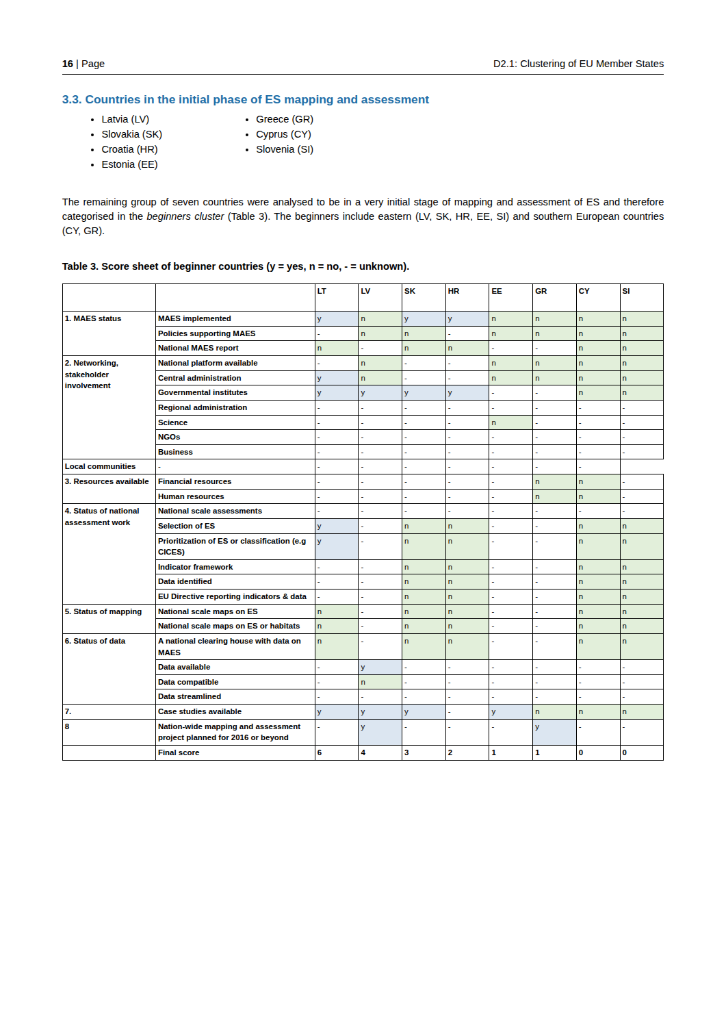16 | Page
D2.1: Clustering of EU Member States
3.3. Countries in the initial phase of ES mapping and assessment
Latvia (LV)
Slovakia (SK)
Croatia (HR)
Estonia (EE)
Greece (GR)
Cyprus (CY)
Slovenia (SI)
The remaining group of seven countries were analysed to be in a very initial stage of mapping and assessment of ES and therefore categorised in the beginners cluster (Table 3). The beginners include eastern (LV, SK, HR, EE, SI) and southern European countries (CY, GR).
Table 3. Score sheet of beginner countries (y = yes, n = no, - = unknown).
| | | LT | LV | SK | HR | EE | GR | CY | SI |
| --- | --- | --- | --- | --- | --- | --- | --- | --- | --- |
| 1. MAES status | MAES implemented | y | n | y | y | n | n | n | n |
| Policies supporting MAES | - | n | n | - | n | n | n | n |
| National MAES report | n | - | n | n | - | - | n | n |
| 2. Networking, stakeholder involvement | National platform available | - | n | - | - | n | n | n | n |
| Central administration | y | n | - | - | n | n | n | n |
| Governmental institutes | y | y | y | y | - | - | n | n |
| Regional administration | - | - | - | - | - | - | - | - |
| Science | - | - | - | - | n | - | - | - |
| NGOs | - | - | - | - | - | - | - | - |
| Business | - | - | - | - | - | - | - | - |
| Local communities | - | - | - | - | - | - | - | - |
| 3. Resources available | Financial resources | - | - | - | - | - | n | n | - |
| Human resources | - | - | - | - | - | n | n | - |
| 4. Status of national assessment work | National scale assessments | - | - | - | - | - | - | - | - |
| Selection of ES | y | - | n | n | - | - | n | n |
| Prioritization of ES or classification (e.g CICES) | y | - | n | n | - | - | n | n |
| Indicator framework | - | - | n | n | - | - | n | n |
| Data identified | - | - | n | n | - | - | n | n |
| EU Directive reporting indicators & data | - | - | n | n | - | - | n | n |
| 5. Status of mapping | National scale maps on ES | n | - | n | n | - | - | n | n |
| National scale maps on ES or habitats | n | - | n | n | - | - | n | n |
| 6. Status of data | A national clearing house with data on MAES | n | - | n | n | - | - | n | n |
| Data available | - | y | - | - | - | - | - | - |
| Data compatible | - | n | - | - | - | - | - | - |
| Data streamlined | - | - | - | - | - | - | - | - |
| 7. | Case studies available | y | y | y | - | y | n | n | n |
| 8 | Nation-wide mapping and assessment project planned for 2016 or beyond | - | y | - | - | - | y | - | - |
| | Final score | 6 | 4 | 3 | 2 | 1 | 1 | 0 | 0 |